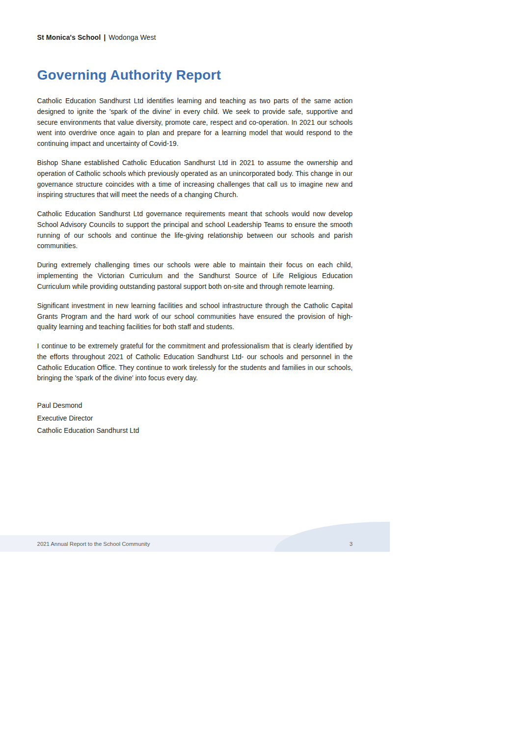St Monica's School | Wodonga West
Governing Authority Report
Catholic Education Sandhurst Ltd identifies learning and teaching as two parts of the same action designed to ignite the 'spark of the divine' in every child. We seek to provide safe, supportive and secure environments that value diversity, promote care, respect and co-operation. In 2021 our schools went into overdrive once again to plan and prepare for a learning model that would respond to the continuing impact and uncertainty of Covid-19.
Bishop Shane established Catholic Education Sandhurst Ltd in 2021 to assume the ownership and operation of Catholic schools which previously operated as an unincorporated body. This change in our governance structure coincides with a time of increasing challenges that call us to imagine new and inspiring structures that will meet the needs of a changing Church.
Catholic Education Sandhurst Ltd governance requirements meant that schools would now develop School Advisory Councils to support the principal and school Leadership Teams to ensure the smooth running of our schools and continue the life-giving relationship between our schools and parish communities.
During extremely challenging times our schools were able to maintain their focus on each child, implementing the Victorian Curriculum and the Sandhurst Source of Life Religious Education Curriculum while providing outstanding pastoral support both on-site and through remote learning.
Significant investment in new learning facilities and school infrastructure through the Catholic Capital Grants Program and the hard work of our school communities have ensured the provision of high-quality learning and teaching facilities for both staff and students.
I continue to be extremely grateful for the commitment and professionalism that is clearly identified by the efforts throughout 2021 of Catholic Education Sandhurst Ltd- our schools and personnel in the Catholic Education Office. They continue to work tirelessly for the students and families in our schools, bringing the 'spark of the divine' into focus every day.
Paul Desmond
Executive Director
Catholic Education Sandhurst Ltd
2021 Annual Report to the School Community
3